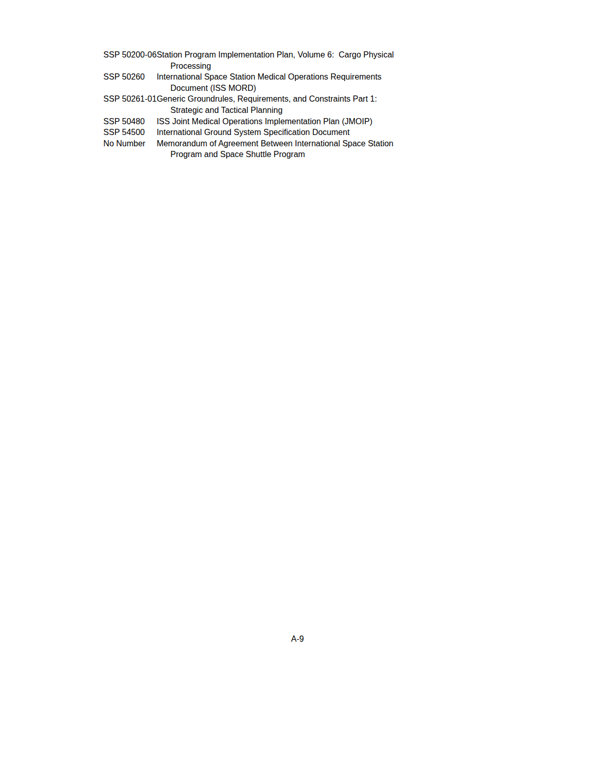| SSP 50200-06 | Station Program Implementation Plan, Volume 6: Cargo Physical Processing |
| SSP 50260 | International Space Station Medical Operations Requirements Document (ISS MORD) |
| SSP 50261-01 | Generic Groundrules, Requirements, and Constraints Part 1: Strategic and Tactical Planning |
| SSP 50480 | ISS Joint Medical Operations Implementation Plan (JMOIP) |
| SSP 54500 | International Ground System Specification Document |
| No Number | Memorandum of Agreement Between International Space Station Program and Space Shuttle Program |
A-9